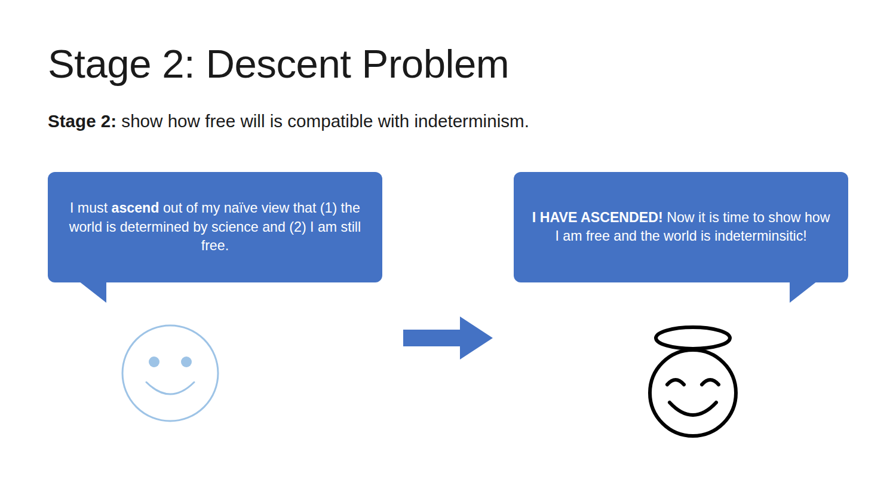Stage 2: Descent Problem
Stage 2: show how free will is compatible with indeterminism.
I must ascend out of my naïve view that (1) the world is determined by science and (2) I am still free.
I HAVE ASCENDED! Now it is time to show how I am free and the world is indeterminsitic!